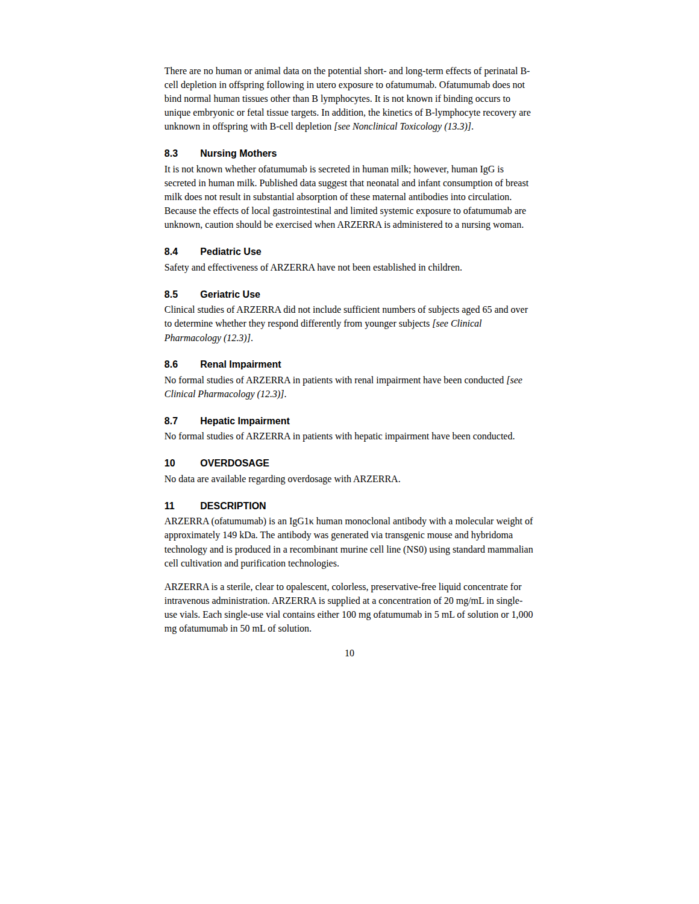There are no human or animal data on the potential short- and long-term effects of perinatal B-cell depletion in offspring following in utero exposure to ofatumumab. Ofatumumab does not bind normal human tissues other than B lymphocytes. It is not known if binding occurs to unique embryonic or fetal tissue targets. In addition, the kinetics of B-lymphocyte recovery are unknown in offspring with B-cell depletion [see Nonclinical Toxicology (13.3)].
8.3 Nursing Mothers
It is not known whether ofatumumab is secreted in human milk; however, human IgG is secreted in human milk. Published data suggest that neonatal and infant consumption of breast milk does not result in substantial absorption of these maternal antibodies into circulation. Because the effects of local gastrointestinal and limited systemic exposure to ofatumumab are unknown, caution should be exercised when ARZERRA is administered to a nursing woman.
8.4 Pediatric Use
Safety and effectiveness of ARZERRA have not been established in children.
8.5 Geriatric Use
Clinical studies of ARZERRA did not include sufficient numbers of subjects aged 65 and over to determine whether they respond differently from younger subjects [see Clinical Pharmacology (12.3)].
8.6 Renal Impairment
No formal studies of ARZERRA in patients with renal impairment have been conducted [see Clinical Pharmacology (12.3)].
8.7 Hepatic Impairment
No formal studies of ARZERRA in patients with hepatic impairment have been conducted.
10 OVERDOSAGE
No data are available regarding overdosage with ARZERRA.
11 DESCRIPTION
ARZERRA (ofatumumab) is an IgG1κ human monoclonal antibody with a molecular weight of approximately 149 kDa. The antibody was generated via transgenic mouse and hybridoma technology and is produced in a recombinant murine cell line (NS0) using standard mammalian cell cultivation and purification technologies.
ARZERRA is a sterile, clear to opalescent, colorless, preservative-free liquid concentrate for intravenous administration. ARZERRA is supplied at a concentration of 20 mg/mL in single-use vials. Each single-use vial contains either 100 mg ofatumumab in 5 mL of solution or 1,000 mg ofatumumab in 50 mL of solution.
10